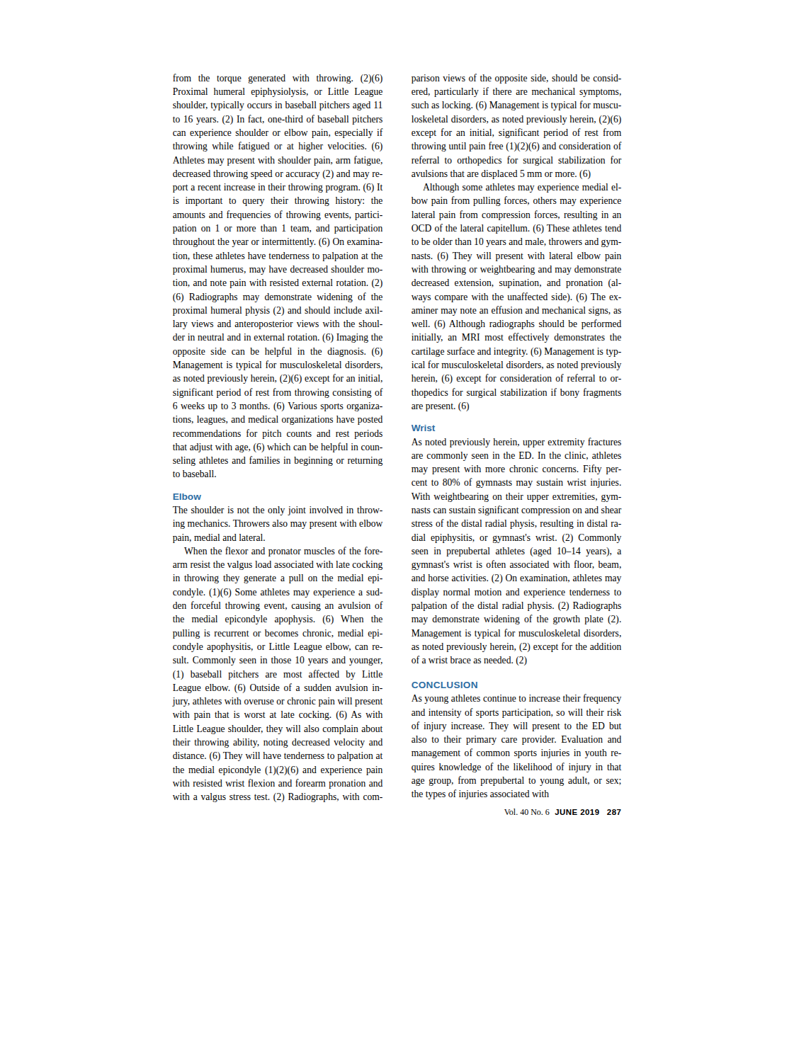from the torque generated with throwing. (2)(6) Proximal humeral epiphysiolysis, or Little League shoulder, typically occurs in baseball pitchers aged 11 to 16 years. (2) In fact, one-third of baseball pitchers can experience shoulder or elbow pain, especially if throwing while fatigued or at higher velocities. (6) Athletes may present with shoulder pain, arm fatigue, decreased throwing speed or accuracy (2) and may report a recent increase in their throwing program. (6) It is important to query their throwing history: the amounts and frequencies of throwing events, participation on 1 or more than 1 team, and participation throughout the year or intermittently. (6) On examination, these athletes have tenderness to palpation at the proximal humerus, may have decreased shoulder motion, and note pain with resisted external rotation. (2)(6) Radiographs may demonstrate widening of the proximal humeral physis (2) and should include axillary views and anteroposterior views with the shoulder in neutral and in external rotation. (6) Imaging the opposite side can be helpful in the diagnosis. (6) Management is typical for musculoskeletal disorders, as noted previously herein, (2)(6) except for an initial, significant period of rest from throwing consisting of 6 weeks up to 3 months. (6) Various sports organizations, leagues, and medical organizations have posted recommendations for pitch counts and rest periods that adjust with age, (6) which can be helpful in counseling athletes and families in beginning or returning to baseball.
Elbow
The shoulder is not the only joint involved in throwing mechanics. Throwers also may present with elbow pain, medial and lateral.
When the flexor and pronator muscles of the forearm resist the valgus load associated with late cocking in throwing they generate a pull on the medial epicondyle. (1)(6) Some athletes may experience a sudden forceful throwing event, causing an avulsion of the medial epicondyle apophysis. (6) When the pulling is recurrent or becomes chronic, medial epicondyle apophysitis, or Little League elbow, can result. Commonly seen in those 10 years and younger, (1) baseball pitchers are most affected by Little League elbow. (6) Outside of a sudden avulsion injury, athletes with overuse or chronic pain will present with pain that is worst at late cocking. (6) As with Little League shoulder, they will also complain about their throwing ability, noting decreased velocity and distance. (6) They will have tenderness to palpation at the medial epicondyle (1)(2)(6) and experience pain with resisted wrist flexion and forearm pronation and with a valgus stress test. (2) Radiographs, with comparison views of the opposite side, should be considered, particularly if there are mechanical symptoms, such as locking. (6) Management is typical for musculoskeletal disorders, as noted previously herein, (2)(6) except for an initial, significant period of rest from throwing until pain free (1)(2)(6) and consideration of referral to orthopedics for surgical stabilization for avulsions that are displaced 5 mm or more. (6)
Although some athletes may experience medial elbow pain from pulling forces, others may experience lateral pain from compression forces, resulting in an OCD of the lateral capitellum. (6) These athletes tend to be older than 10 years and male, throwers and gymnasts. (6) They will present with lateral elbow pain with throwing or weightbearing and may demonstrate decreased extension, supination, and pronation (always compare with the unaffected side). (6) The examiner may note an effusion and mechanical signs, as well. (6) Although radiographs should be performed initially, an MRI most effectively demonstrates the cartilage surface and integrity. (6) Management is typical for musculoskeletal disorders, as noted previously herein, (6) except for consideration of referral to orthopedics for surgical stabilization if bony fragments are present. (6)
Wrist
As noted previously herein, upper extremity fractures are commonly seen in the ED. In the clinic, athletes may present with more chronic concerns. Fifty percent to 80% of gymnasts may sustain wrist injuries. With weightbearing on their upper extremities, gymnasts can sustain significant compression on and shear stress of the distal radial physis, resulting in distal radial epiphysitis, or gymnast's wrist. (2) Commonly seen in prepubertal athletes (aged 10–14 years), a gymnast's wrist is often associated with floor, beam, and horse activities. (2) On examination, athletes may display normal motion and experience tenderness to palpation of the distal radial physis. (2) Radiographs may demonstrate widening of the growth plate (2). Management is typical for musculoskeletal disorders, as noted previously herein, (2) except for the addition of a wrist brace as needed. (2)
Conclusion
As young athletes continue to increase their frequency and intensity of sports participation, so will their risk of injury increase. They will present to the ED but also to their primary care provider. Evaluation and management of common sports injuries in youth requires knowledge of the likelihood of injury in that age group, from prepubertal to young adult, or sex; the types of injuries associated with
Vol. 40 No. 6 JUNE 2019287